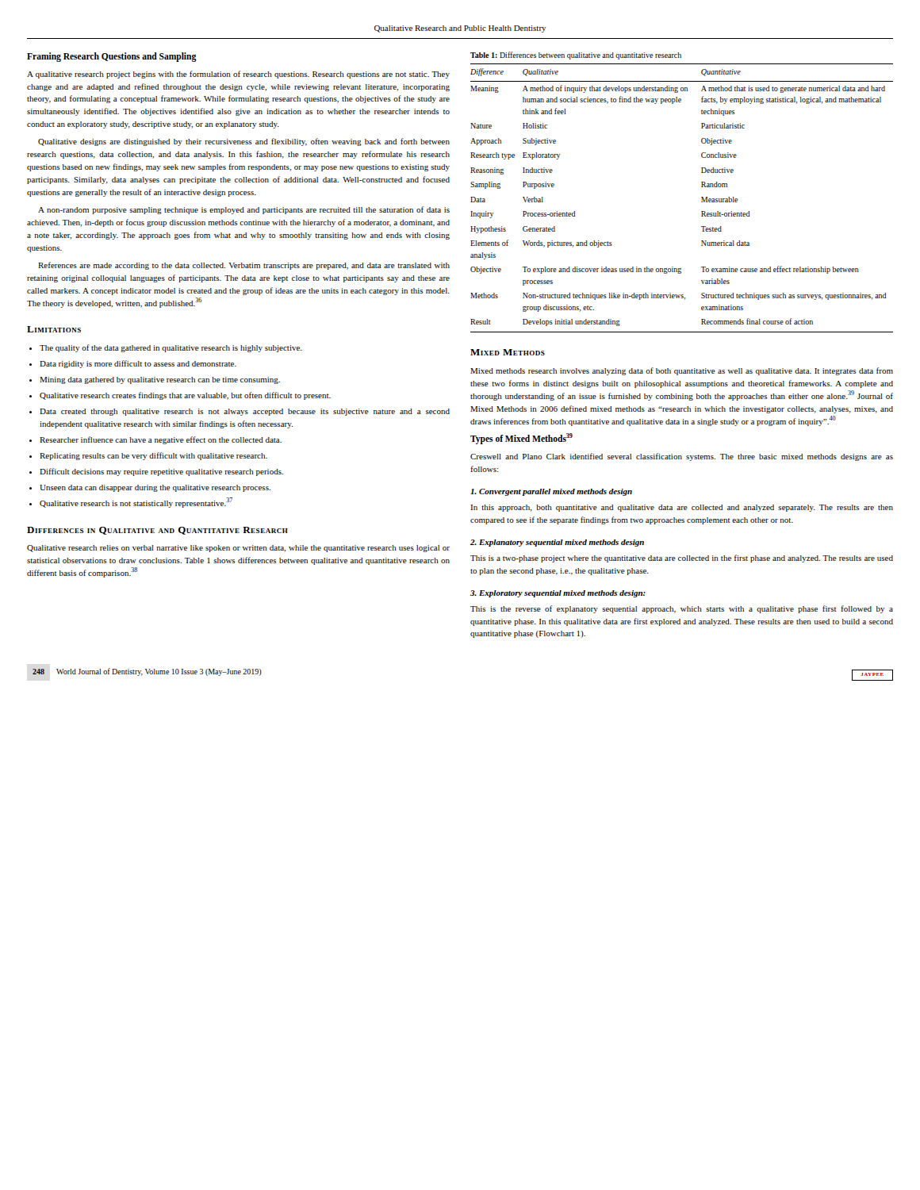Qualitative Research and Public Health Dentistry
Framing Research Questions and Sampling
A qualitative research project begins with the formulation of research questions. Research questions are not static. They change and are adapted and refined throughout the design cycle, while reviewing relevant literature, incorporating theory, and formulating a conceptual framework. While formulating research questions, the objectives of the study are simultaneously identified. The objectives identified also give an indication as to whether the researcher intends to conduct an exploratory study, descriptive study, or an explanatory study.
Qualitative designs are distinguished by their recursiveness and flexibility, often weaving back and forth between research questions, data collection, and data analysis. In this fashion, the researcher may reformulate his research questions based on new findings, may seek new samples from respondents, or may pose new questions to existing study participants. Similarly, data analyses can precipitate the collection of additional data. Well-constructed and focused questions are generally the result of an interactive design process.
A non-random purposive sampling technique is employed and participants are recruited till the saturation of data is achieved. Then, in-depth or focus group discussion methods continue with the hierarchy of a moderator, a dominant, and a note taker, accordingly. The approach goes from what and why to smoothly transiting how and ends with closing questions.
References are made according to the data collected. Verbatim transcripts are prepared, and data are translated with retaining original colloquial languages of participants. The data are kept close to what participants say and these are called markers. A concept indicator model is created and the group of ideas are the units in each category in this model. The theory is developed, written, and published.36
Limitations
The quality of the data gathered in qualitative research is highly subjective.
Data rigidity is more difficult to assess and demonstrate.
Mining data gathered by qualitative research can be time consuming.
Qualitative research creates findings that are valuable, but often difficult to present.
Data created through qualitative research is not always accepted because its subjective nature and a second independent qualitative research with similar findings is often necessary.
Researcher influence can have a negative effect on the collected data.
Replicating results can be very difficult with qualitative research.
Difficult decisions may require repetitive qualitative research periods.
Unseen data can disappear during the qualitative research process.
Qualitative research is not statistically representative.37
Differences in Qualitative and Quantitative Research
Qualitative research relies on verbal narrative like spoken or written data, while the quantitative research uses logical or statistical observations to draw conclusions. Table 1 shows differences between qualitative and quantitative research on different basis of comparison.38
Table 1: Differences between qualitative and quantitative research
| Difference | Qualitative | Quantitative |
| --- | --- | --- |
| Meaning | A method of inquiry that develops understanding on human and social sciences, to find the way people think and feel | A method that is used to generate numerical data and hard facts, by employing statistical, logical, and mathematical techniques |
| Nature | Holistic | Particularistic |
| Approach | Subjective | Objective |
| Research type | Exploratory | Conclusive |
| Reasoning | Inductive | Deductive |
| Sampling | Purposive | Random |
| Data | Verbal | Measurable |
| Inquiry | Process-oriented | Result-oriented |
| Hypothesis | Generated | Tested |
| Elements of analysis | Words, pictures, and objects | Numerical data |
| Objective | To explore and discover ideas used in the ongoing processes | To examine cause and effect relationship between variables |
| Methods | Non-structured techniques like in-depth interviews, group discussions, etc. | Structured techniques such as surveys, questionnaires, and examinations |
| Result | Develops initial understanding | Recommends final course of action |
Mixed Methods
Mixed methods research involves analyzing data of both quantitative as well as qualitative data. It integrates data from these two forms in distinct designs built on philosophical assumptions and theoretical frameworks. A complete and thorough understanding of an issue is furnished by combining both the approaches than either one alone.39 Journal of Mixed Methods in 2006 defined mixed methods as “research in which the investigator collects, analyses, mixes, and draws inferences from both quantitative and qualitative data in a single study or a program of inquiry”.40
Types of Mixed Methods39
Creswell and Plano Clark identified several classification systems. The three basic mixed methods designs are as follows:
1. Convergent parallel mixed methods design
In this approach, both quantitative and qualitative data are collected and analyzed separately. The results are then compared to see if the separate findings from two approaches complement each other or not.
2. Explanatory sequential mixed methods design
This is a two-phase project where the quantitative data are collected in the first phase and analyzed. The results are used to plan the second phase, i.e., the qualitative phase.
3. Exploratory sequential mixed methods design:
This is the reverse of explanatory sequential approach, which starts with a qualitative phase first followed by a quantitative phase. In this qualitative data are first explored and analyzed. These results are then used to build a second quantitative phase (Flowchart 1).
248 World Journal of Dentistry, Volume 10 Issue 3 (May–June 2019)
JAYPEE